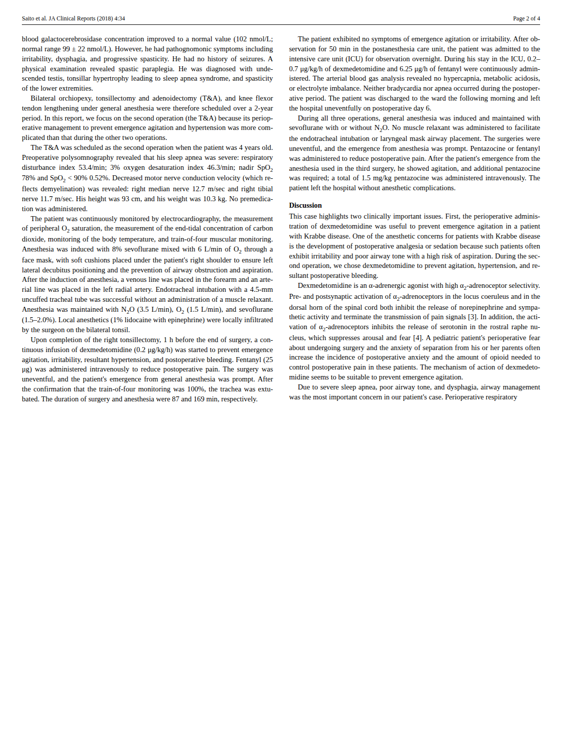Saito et al. JA Clinical Reports (2018) 4:34 Page 2 of 4
blood galactocerebrosidase concentration improved to a normal value (102 nmol/L; normal range 99 ± 22 nmol/L). However, he had pathognomonic symptoms including irritability, dysphagia, and progressive spasticity. He had no history of seizures. A physical examination revealed spastic paraplegia. He was diagnosed with undescended testis, tonsillar hypertrophy leading to sleep apnea syndrome, and spasticity of the lower extremities.
Bilateral orchiopexy, tonsillectomy and adenoidectomy (T&A), and knee flexor tendon lengthening under general anesthesia were therefore scheduled over a 2-year period. In this report, we focus on the second operation (the T&A) because its perioperative management to prevent emergence agitation and hypertension was more complicated than that during the other two operations.
The T&A was scheduled as the second operation when the patient was 4 years old. Preoperative polysomnography revealed that his sleep apnea was severe: respiratory disturbance index 53.4/min; 3% oxygen desaturation index 46.3/min; nadir SpO2 78% and SpO2 < 90% 0.52%. Decreased motor nerve conduction velocity (which reflects demyelination) was revealed: right median nerve 12.7 m/sec and right tibial nerve 11.7 m/sec. His height was 93 cm, and his weight was 10.3 kg. No premedication was administered.
The patient was continuously monitored by electrocardiography, the measurement of peripheral O2 saturation, the measurement of the end-tidal concentration of carbon dioxide, monitoring of the body temperature, and train-of-four muscular monitoring. Anesthesia was induced with 8% sevoflurane mixed with 6 L/min of O2 through a face mask, with soft cushions placed under the patient's right shoulder to ensure left lateral decubitus positioning and the prevention of airway obstruction and aspiration. After the induction of anesthesia, a venous line was placed in the forearm and an arterial line was placed in the left radial artery. Endotracheal intubation with a 4.5-mm uncuffed tracheal tube was successful without an administration of a muscle relaxant. Anesthesia was maintained with N2O (3.5 L/min), O2 (1.5 L/min), and sevoflurane (1.5–2.0%). Local anesthetics (1% lidocaine with epinephrine) were locally infiltrated by the surgeon on the bilateral tonsil.
Upon completion of the right tonsillectomy, 1 h before the end of surgery, a continuous infusion of dexmedetomidine (0.2 μg/kg/h) was started to prevent emergence agitation, irritability, resultant hypertension, and postoperative bleeding. Fentanyl (25 μg) was administered intravenously to reduce postoperative pain. The surgery was uneventful, and the patient's emergence from general anesthesia was prompt. After the confirmation that the train-of-four monitoring was 100%, the trachea was extubated. The duration of surgery and anesthesia were 87 and 169 min, respectively.
The patient exhibited no symptoms of emergence agitation or irritability. After observation for 50 min in the postanesthesia care unit, the patient was admitted to the intensive care unit (ICU) for observation overnight. During his stay in the ICU, 0.2–0.7 μg/kg/h of dexmedetomidine and 6.25 μg/h of fentanyl were continuously administered. The arterial blood gas analysis revealed no hypercapnia, metabolic acidosis, or electrolyte imbalance. Neither bradycardia nor apnea occurred during the postoperative period. The patient was discharged to the ward the following morning and left the hospital uneventfully on postoperative day 6.
During all three operations, general anesthesia was induced and maintained with sevoflurane with or without N2O. No muscle relaxant was administered to facilitate the endotracheal intubation or laryngeal mask airway placement. The surgeries were uneventful, and the emergence from anesthesia was prompt. Pentazocine or fentanyl was administered to reduce postoperative pain. After the patient's emergence from the anesthesia used in the third surgery, he showed agitation, and additional pentazocine was required; a total of 1.5 mg/kg pentazocine was administered intravenously. The patient left the hospital without anesthetic complications.
Discussion
This case highlights two clinically important issues. First, the perioperative administration of dexmedetomidine was useful to prevent emergence agitation in a patient with Krabbe disease. One of the anesthetic concerns for patients with Krabbe disease is the development of postoperative analgesia or sedation because such patients often exhibit irritability and poor airway tone with a high risk of aspiration. During the second operation, we chose dexmedetomidine to prevent agitation, hypertension, and resultant postoperative bleeding.
Dexmedetomidine is an α-adrenergic agonist with high α2-adrenoceptor selectivity. Pre- and postsynaptic activation of α2-adrenoceptors in the locus coeruleus and in the dorsal horn of the spinal cord both inhibit the release of norepinephrine and sympathetic activity and terminate the transmission of pain signals [3]. In addition, the activation of α2-adrenoceptors inhibits the release of serotonin in the rostral raphe nucleus, which suppresses arousal and fear [4]. A pediatric patient's perioperative fear about undergoing surgery and the anxiety of separation from his or her parents often increase the incidence of postoperative anxiety and the amount of opioid needed to control postoperative pain in these patients. The mechanism of action of dexmedetomidine seems to be suitable to prevent emergence agitation.
Due to severe sleep apnea, poor airway tone, and dysphagia, airway management was the most important concern in our patient's case. Perioperative respiratory